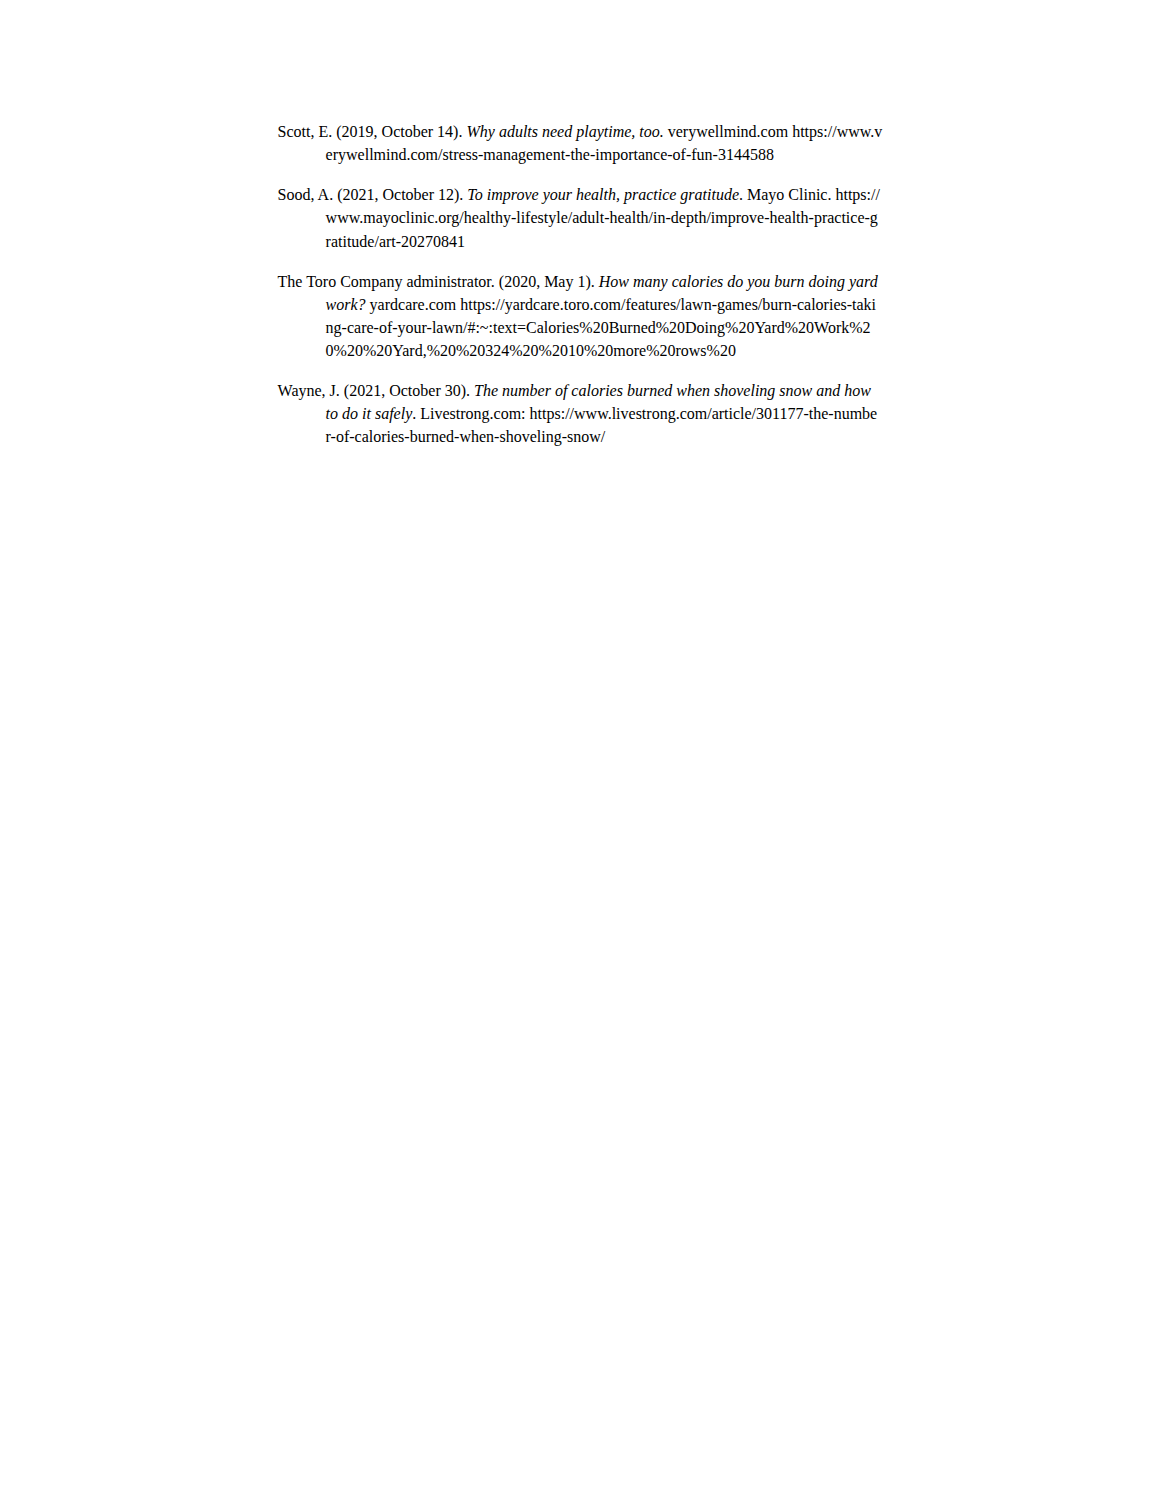Scott, E. (2019, October 14). Why adults need playtime, too. verywellmind.com https://www.verywellmind.com/stress-management-the-importance-of-fun-3144588
Sood, A. (2021, October 12). To improve your health, practice gratitude. Mayo Clinic. https://www.mayoclinic.org/healthy-lifestyle/adult-health/in-depth/improve-health-practice-gratitude/art-20270841
The Toro Company administrator. (2020, May 1). How many calories do you burn doing yard work? yardcare.com https://yardcare.toro.com/features/lawn-games/burn-calories-taking-care-of-your-lawn/#:~:text=Calories%20Burned%20Doing%20Yard%20Work%20%20%20Yard,%20%20324%20%2010%20more%20rows%20
Wayne, J. (2021, October 30). The number of calories burned when shoveling snow and how to do it safely. Livestrong.com: https://www.livestrong.com/article/301177-the-number-of-calories-burned-when-shoveling-snow/